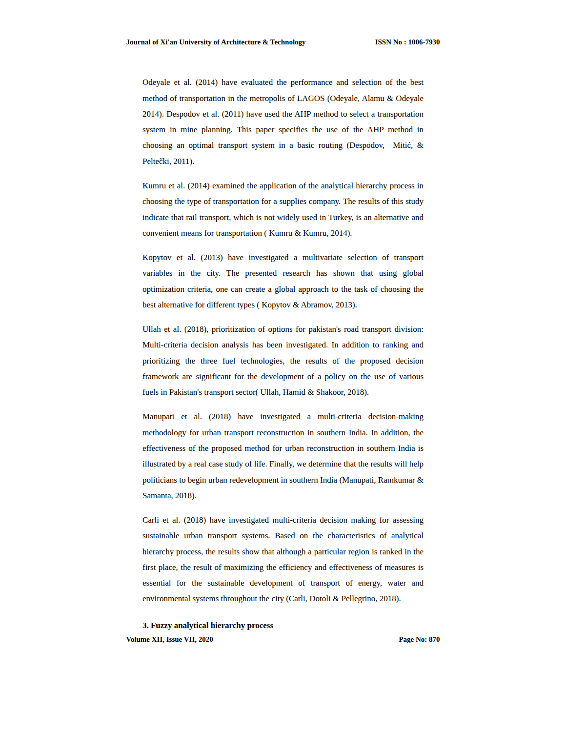Journal of Xi'an University of Architecture & Technology
ISSN No : 1006-7930
Odeyale et al. (2014) have evaluated the performance and selection of the best method of transportation in the metropolis of LAGOS (Odeyale, Alamu & Odeyale 2014). Despodov et al. (2011) have used the AHP method to select a transportation system in mine planning. This paper specifies the use of the AHP method in choosing an optimal transport system in a basic routing (Despodov, Mitić, & Peltečki, 2011).
Kumru et al. (2014) examined the application of the analytical hierarchy process in choosing the type of transportation for a supplies company. The results of this study indicate that rail transport, which is not widely used in Turkey, is an alternative and convenient means for transportation ( Kumru & Kumru, 2014).
Kopytov et al. (2013) have investigated a multivariate selection of transport variables in the city. The presented research has shown that using global optimization criteria, one can create a global approach to the task of choosing the best alternative for different types ( Kopytov & Abramov, 2013).
Ullah et al. (2018), prioritization of options for pakistan's road transport division: Multi-criteria decision analysis has been investigated. In addition to ranking and prioritizing the three fuel technologies, the results of the proposed decision framework are significant for the development of a policy on the use of various fuels in Pakistan's transport sector( Ullah, Hamid & Shakoor, 2018).
Manupati et al. (2018) have investigated a multi-criteria decision-making methodology for urban transport reconstruction in southern India. In addition, the effectiveness of the proposed method for urban reconstruction in southern India is illustrated by a real case study of life. Finally, we determine that the results will help politicians to begin urban redevelopment in southern India (Manupati, Ramkumar & Samanta, 2018).
Carli et al. (2018) have investigated multi-criteria decision making for assessing sustainable urban transport systems. Based on the characteristics of analytical hierarchy process, the results show that although a particular region is ranked in the first place, the result of maximizing the efficiency and effectiveness of measures is essential for the sustainable development of transport of energy, water and environmental systems throughout the city (Carli, Dotoli & Pellegrino, 2018).
3. Fuzzy analytical hierarchy process
Volume XII, Issue VII, 2020
Page No: 870